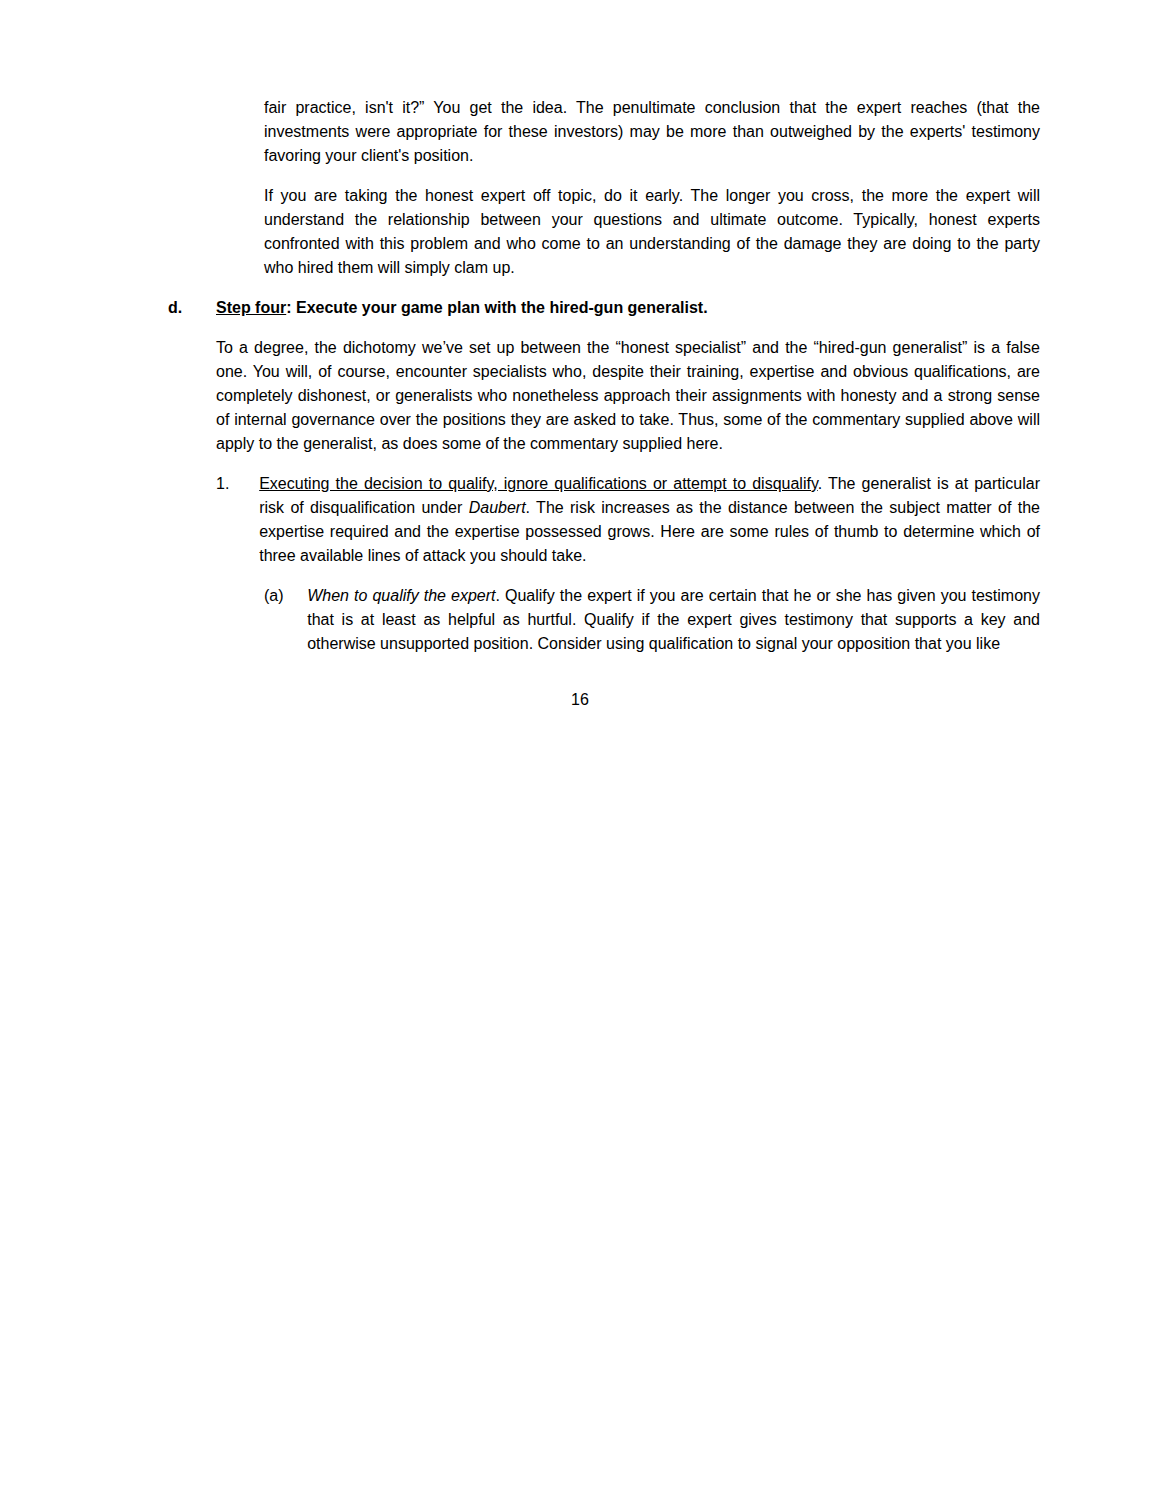fair practice, isn't it?” You get the idea. The penultimate conclusion that the expert reaches (that the investments were appropriate for these investors) may be more than outweighed by the experts' testimony favoring your client's position.
If you are taking the honest expert off topic, do it early. The longer you cross, the more the expert will understand the relationship between your questions and ultimate outcome. Typically, honest experts confronted with this problem and who come to an understanding of the damage they are doing to the party who hired them will simply clam up.
d.
Step four: Execute your game plan with the hired-gun generalist.
To a degree, the dichotomy we’ve set up between the “honest specialist” and the “hired-gun generalist” is a false one. You will, of course, encounter specialists who, despite their training, expertise and obvious qualifications, are completely dishonest, or generalists who nonetheless approach their assignments with honesty and a strong sense of internal governance over the positions they are asked to take. Thus, some of the commentary supplied above will apply to the generalist, as does some of the commentary supplied here.
1.
Executing the decision to qualify, ignore qualifications or attempt to disqualify. The generalist is at particular risk of disqualification under Daubert. The risk increases as the distance between the subject matter of the expertise required and the expertise possessed grows. Here are some rules of thumb to determine which of three available lines of attack you should take.
(a)
When to qualify the expert. Qualify the expert if you are certain that he or she has given you testimony that is at least as helpful as hurtful. Qualify if the expert gives testimony that supports a key and otherwise unsupported position. Consider using qualification to signal your opposition that you like
16